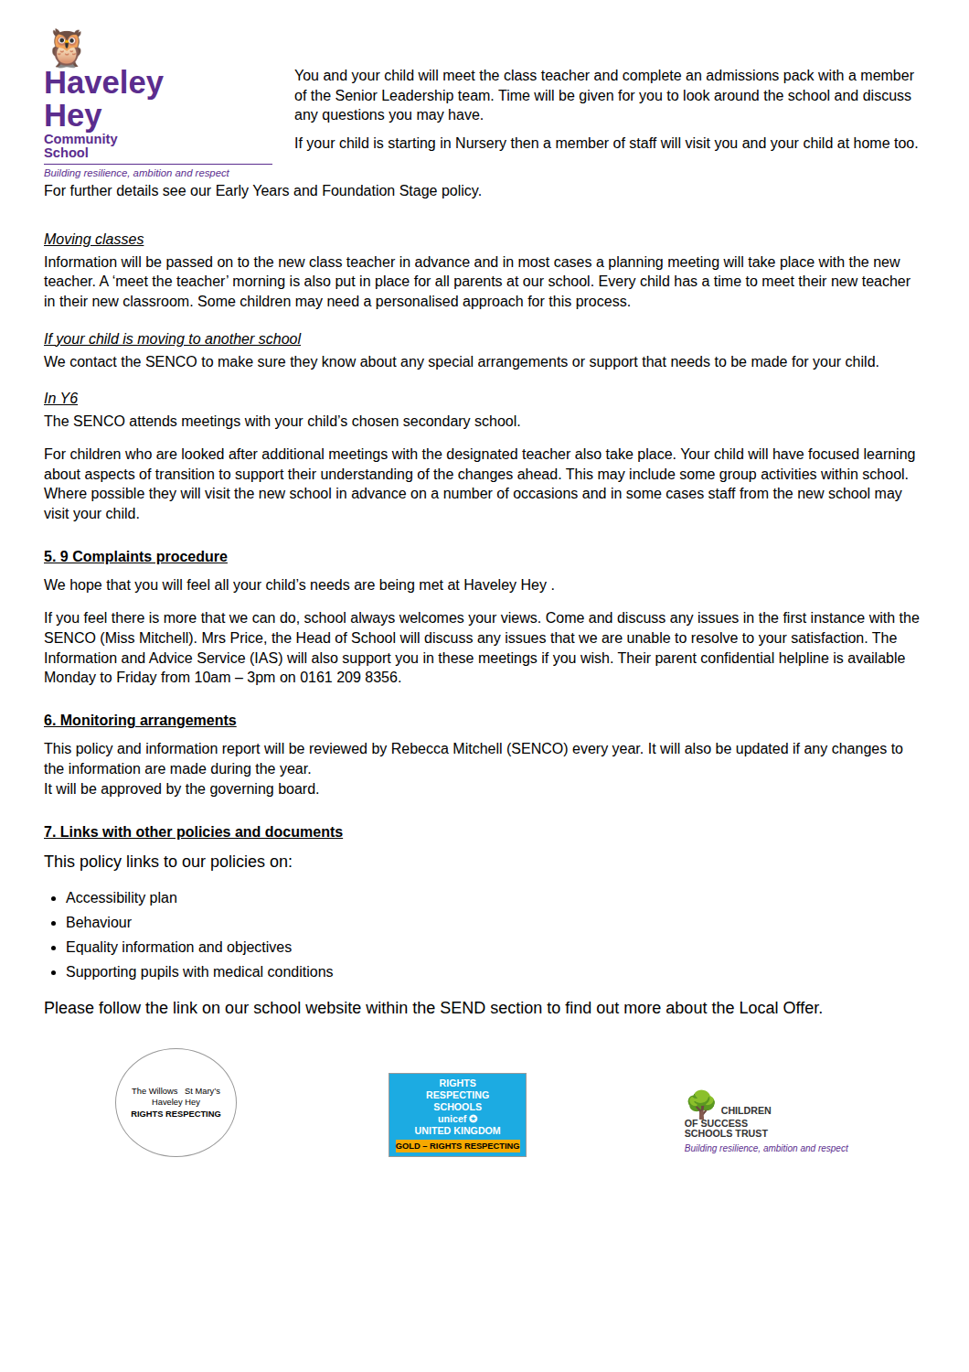🦉
Haveley
Hey Community
School
Building resilience, ambition and respect
You and your child will meet the class teacher and complete an admissions pack with a member of the Senior Leadership team. Time will be given for you to look around the school and discuss any questions you may have.
If your child is starting in Nursery then a member of staff will visit you and your child at home too.
For further details see our Early Years and Foundation Stage policy.
Moving classes
Information will be passed on to the new class teacher in advance and in most cases a planning meeting will take place with the new teacher. A ‘meet the teacher’ morning is also put in place for all parents at our school. Every child has a time to meet their new teacher in their new classroom. Some children may need a personalised approach for this process.
If your child is moving to another school
We contact the SENCO to make sure they know about any special arrangements or support that needs to be made for your child.
In Y6
The SENCO attends meetings with your child’s chosen secondary school.
For children who are looked after additional meetings with the designated teacher also take place. Your child will have focused learning about aspects of transition to support their understanding of the changes ahead. This may include some group activities within school. Where possible they will visit the new school in advance on a number of occasions and in some cases staff from the new school may visit your child.
5. 9 Complaints procedure
We hope that you will feel all your child’s needs are being met at Haveley Hey .
If you feel there is more that we can do, school always welcomes your views. Come and discuss any issues in the first instance with the SENCO (Miss Mitchell). Mrs Price, the Head of School will discuss any issues that we are unable to resolve to your satisfaction. The Information and Advice Service (IAS) will also support you in these meetings if you wish. Their parent confidential helpline is available Monday to Friday from 10am – 3pm on 0161 209 8356.
6. Monitoring arrangements
This policy and information report will be reviewed by Rebecca Mitchell (SENCO) every year. It will also be updated if any changes to the information are made during the year.
It will be approved by the governing board.
7. Links with other policies and documents
This policy links to our policies on:
Accessibility plan
Behaviour
Equality information and objectives
Supporting pupils with medical conditions
Please follow the link on our school website within the SEND section to find out more about the Local Offer.
The Willows St Mary’s
Haveley Hey
RIGHTS RESPECTING
RIGHTS
RESPECTING
SCHOOLS
unicef ✪
UNITED KINGDOM
GOLD – RIGHTS RESPECTING
🌳 CHILDREN
OF SUCCESS
SCHOOLS TRUST
Building resilience, ambition and respect